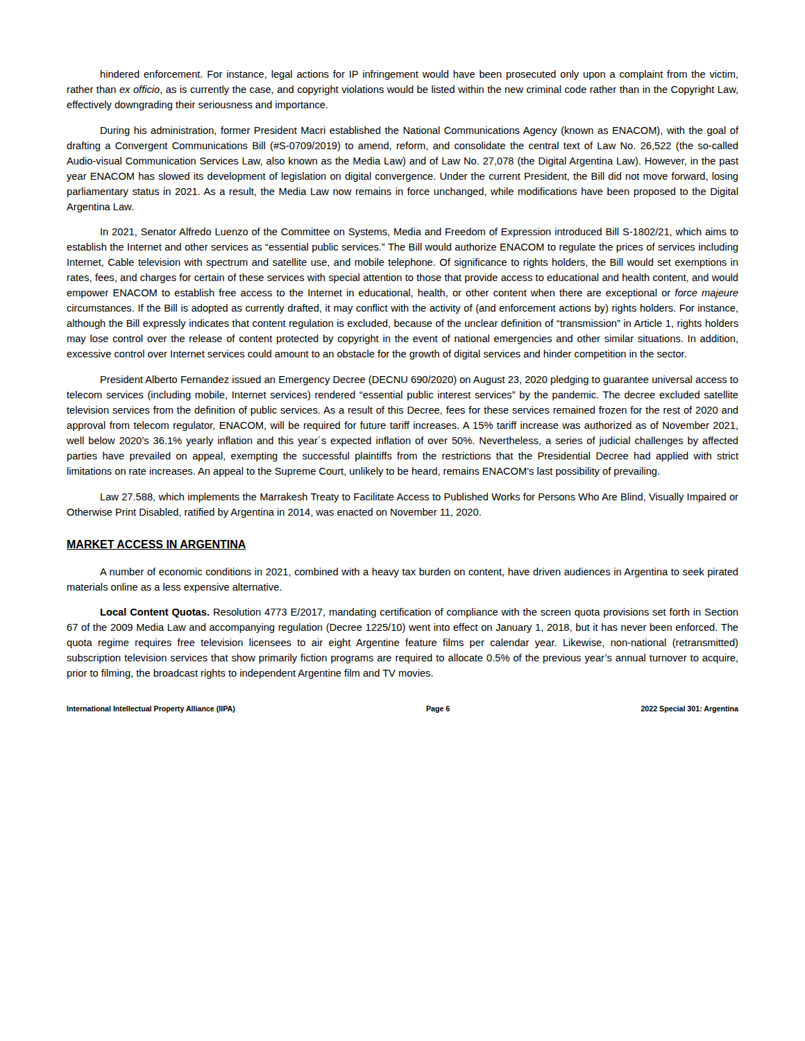hindered enforcement. For instance, legal actions for IP infringement would have been prosecuted only upon a complaint from the victim, rather than ex officio, as is currently the case, and copyright violations would be listed within the new criminal code rather than in the Copyright Law, effectively downgrading their seriousness and importance.
During his administration, former President Macri established the National Communications Agency (known as ENACOM), with the goal of drafting a Convergent Communications Bill (#S-0709/2019) to amend, reform, and consolidate the central text of Law No. 26,522 (the so-called Audio-visual Communication Services Law, also known as the Media Law) and of Law No. 27,078 (the Digital Argentina Law). However, in the past year ENACOM has slowed its development of legislation on digital convergence. Under the current President, the Bill did not move forward, losing parliamentary status in 2021. As a result, the Media Law now remains in force unchanged, while modifications have been proposed to the Digital Argentina Law.
In 2021, Senator Alfredo Luenzo of the Committee on Systems, Media and Freedom of Expression introduced Bill S-1802/21, which aims to establish the Internet and other services as “essential public services.” The Bill would authorize ENACOM to regulate the prices of services including Internet, Cable television with spectrum and satellite use, and mobile telephone. Of significance to rights holders, the Bill would set exemptions in rates, fees, and charges for certain of these services with special attention to those that provide access to educational and health content, and would empower ENACOM to establish free access to the Internet in educational, health, or other content when there are exceptional or force majeure circumstances. If the Bill is adopted as currently drafted, it may conflict with the activity of (and enforcement actions by) rights holders. For instance, although the Bill expressly indicates that content regulation is excluded, because of the unclear definition of “transmission” in Article 1, rights holders may lose control over the release of content protected by copyright in the event of national emergencies and other similar situations. In addition, excessive control over Internet services could amount to an obstacle for the growth of digital services and hinder competition in the sector.
President Alberto Fernandez issued an Emergency Decree (DECNU 690/2020) on August 23, 2020 pledging to guarantee universal access to telecom services (including mobile, Internet services) rendered “essential public interest services” by the pandemic. The decree excluded satellite television services from the definition of public services. As a result of this Decree, fees for these services remained frozen for the rest of 2020 and approval from telecom regulator, ENACOM, will be required for future tariff increases. A 15% tariff increase was authorized as of November 2021, well below 2020’s 36.1% yearly inflation and this year´s expected inflation of over 50%. Nevertheless, a series of judicial challenges by affected parties have prevailed on appeal, exempting the successful plaintiffs from the restrictions that the Presidential Decree had applied with strict limitations on rate increases. An appeal to the Supreme Court, unlikely to be heard, remains ENACOM’s last possibility of prevailing.
Law 27.588, which implements the Marrakesh Treaty to Facilitate Access to Published Works for Persons Who Are Blind, Visually Impaired or Otherwise Print Disabled, ratified by Argentina in 2014, was enacted on November 11, 2020.
Market Access in Argentina
A number of economic conditions in 2021, combined with a heavy tax burden on content, have driven audiences in Argentina to seek pirated materials online as a less expensive alternative.
Local Content Quotas. Resolution 4773 E/2017, mandating certification of compliance with the screen quota provisions set forth in Section 67 of the 2009 Media Law and accompanying regulation (Decree 1225/10) went into effect on January 1, 2018, but it has never been enforced. The quota regime requires free television licensees to air eight Argentine feature films per calendar year. Likewise, non-national (retransmitted) subscription television services that show primarily fiction programs are required to allocate 0.5% of the previous year’s annual turnover to acquire, prior to filming, the broadcast rights to independent Argentine film and TV movies.
International Intellectual Property Alliance (IIPA) Page 6 2022 Special 301: Argentina